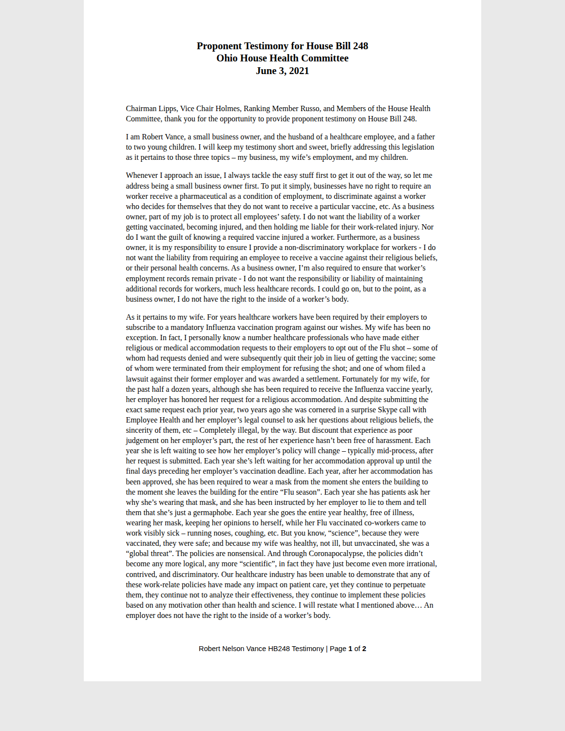Proponent Testimony for House Bill 248
Ohio House Health Committee
June 3, 2021
Chairman Lipps, Vice Chair Holmes, Ranking Member Russo, and Members of the House Health Committee, thank you for the opportunity to provide proponent testimony on House Bill 248.
I am Robert Vance, a small business owner, and the husband of a healthcare employee, and a father to two young children. I will keep my testimony short and sweet, briefly addressing this legislation as it pertains to those three topics – my business, my wife’s employment, and my children.
Whenever I approach an issue, I always tackle the easy stuff first to get it out of the way, so let me address being a small business owner first. To put it simply, businesses have no right to require an worker receive a pharmaceutical as a condition of employment, to discriminate against a worker who decides for themselves that they do not want to receive a particular vaccine, etc. As a business owner, part of my job is to protect all employees’ safety. I do not want the liability of a worker getting vaccinated, becoming injured, and then holding me liable for their work-related injury. Nor do I want the guilt of knowing a required vaccine injured a worker. Furthermore, as a business owner, it is my responsibility to ensure I provide a non-discriminatory workplace for workers - I do not want the liability from requiring an employee to receive a vaccine against their religious beliefs, or their personal health concerns. As a business owner, I’m also required to ensure that worker’s employment records remain private - I do not want the responsibility or liability of maintaining additional records for workers, much less healthcare records. I could go on, but to the point, as a business owner, I do not have the right to the inside of a worker’s body.
As it pertains to my wife. For years healthcare workers have been required by their employers to subscribe to a mandatory Influenza vaccination program against our wishes. My wife has been no exception. In fact, I personally know a number healthcare professionals who have made either religious or medical accommodation requests to their employers to opt out of the Flu shot – some of whom had requests denied and were subsequently quit their job in lieu of getting the vaccine; some of whom were terminated from their employment for refusing the shot; and one of whom filed a lawsuit against their former employer and was awarded a settlement. Fortunately for my wife, for the past half a dozen years, although she has been required to receive the Influenza vaccine yearly, her employer has honored her request for a religious accommodation. And despite submitting the exact same request each prior year, two years ago she was cornered in a surprise Skype call with Employee Health and her employer’s legal counsel to ask her questions about religious beliefs, the sincerity of them, etc – Completely illegal, by the way. But discount that experience as poor judgement on her employer’s part, the rest of her experience hasn’t been free of harassment. Each year she is left waiting to see how her employer’s policy will change – typically mid-process, after her request is submitted. Each year she’s left waiting for her accommodation approval up until the final days preceding her employer’s vaccination deadline. Each year, after her accommodation has been approved, she has been required to wear a mask from the moment she enters the building to the moment she leaves the building for the entire “Flu season”. Each year she has patients ask her why she’s wearing that mask, and she has been instructed by her employer to lie to them and tell them that she’s just a germaphobe. Each year she goes the entire year healthy, free of illness, wearing her mask, keeping her opinions to herself, while her Flu vaccinated co-workers came to work visibly sick – running noses, coughing, etc. But you know, “science”, because they were vaccinated, they were safe; and because my wife was healthy, not ill, but unvaccinated, she was a “global threat”. The policies are nonsensical. And through Coronapocalypse, the policies didn’t become any more logical, any more “scientific”, in fact they have just become even more irrational, contrived, and discriminatory. Our healthcare industry has been unable to demonstrate that any of these work-relate policies have made any impact on patient care, yet they continue to perpetuate them, they continue not to analyze their effectiveness, they continue to implement these policies based on any motivation other than health and science. I will restate what I mentioned above… An employer does not have the right to the inside of a worker’s body.
Robert Nelson Vance HB248 Testimony | Page 1 of 2